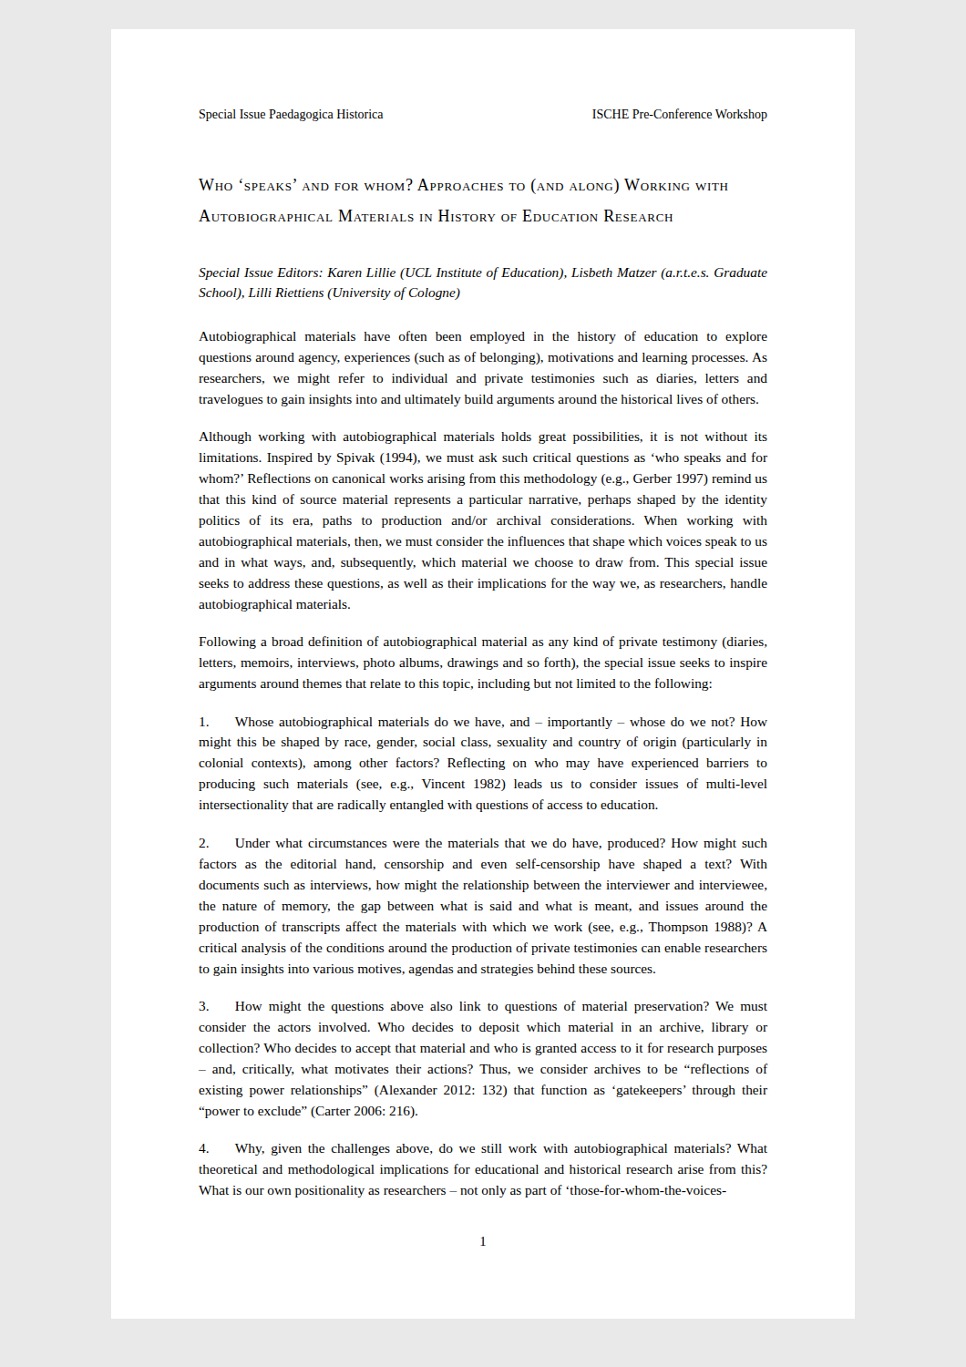Special Issue Paedagogica Historica ISCHE Pre-Conference Workshop
Who ‘speaks’ and for whom? Approaches to (and along) Working with Autobiographical Materials in History of Education Research
Special Issue Editors: Karen Lillie (UCL Institute of Education), Lisbeth Matzer (a.r.t.e.s. Graduate School), Lilli Riettiens (University of Cologne)
Autobiographical materials have often been employed in the history of education to explore questions around agency, experiences (such as of belonging), motivations and learning processes. As researchers, we might refer to individual and private testimonies such as diaries, letters and travelogues to gain insights into and ultimately build arguments around the historical lives of others.
Although working with autobiographical materials holds great possibilities, it is not without its limitations. Inspired by Spivak (1994), we must ask such critical questions as ‘who speaks and for whom?’ Reflections on canonical works arising from this methodology (e.g., Gerber 1997) remind us that this kind of source material represents a particular narrative, perhaps shaped by the identity politics of its era, paths to production and/or archival considerations. When working with autobiographical materials, then, we must consider the influences that shape which voices speak to us and in what ways, and, subsequently, which material we choose to draw from. This special issue seeks to address these questions, as well as their implications for the way we, as researchers, handle autobiographical materials.
Following a broad definition of autobiographical material as any kind of private testimony (diaries, letters, memoirs, interviews, photo albums, drawings and so forth), the special issue seeks to inspire arguments around themes that relate to this topic, including but not limited to the following:
1. Whose autobiographical materials do we have, and – importantly – whose do we not? How might this be shaped by race, gender, social class, sexuality and country of origin (particularly in colonial contexts), among other factors? Reflecting on who may have experienced barriers to producing such materials (see, e.g., Vincent 1982) leads us to consider issues of multi-level intersectionality that are radically entangled with questions of access to education.
2. Under what circumstances were the materials that we do have, produced? How might such factors as the editorial hand, censorship and even self-censorship have shaped a text? With documents such as interviews, how might the relationship between the interviewer and interviewee, the nature of memory, the gap between what is said and what is meant, and issues around the production of transcripts affect the materials with which we work (see, e.g., Thompson 1988)? A critical analysis of the conditions around the production of private testimonies can enable researchers to gain insights into various motives, agendas and strategies behind these sources.
3. How might the questions above also link to questions of material preservation? We must consider the actors involved. Who decides to deposit which material in an archive, library or collection? Who decides to accept that material and who is granted access to it for research purposes – and, critically, what motivates their actions? Thus, we consider archives to be “reflections of existing power relationships” (Alexander 2012: 132) that function as ‘gatekeepers’ through their “power to exclude” (Carter 2006: 216).
4. Why, given the challenges above, do we still work with autobiographical materials? What theoretical and methodological implications for educational and historical research arise from this? What is our own positionality as researchers – not only as part of ‘those-for-whom-the-voices-
1